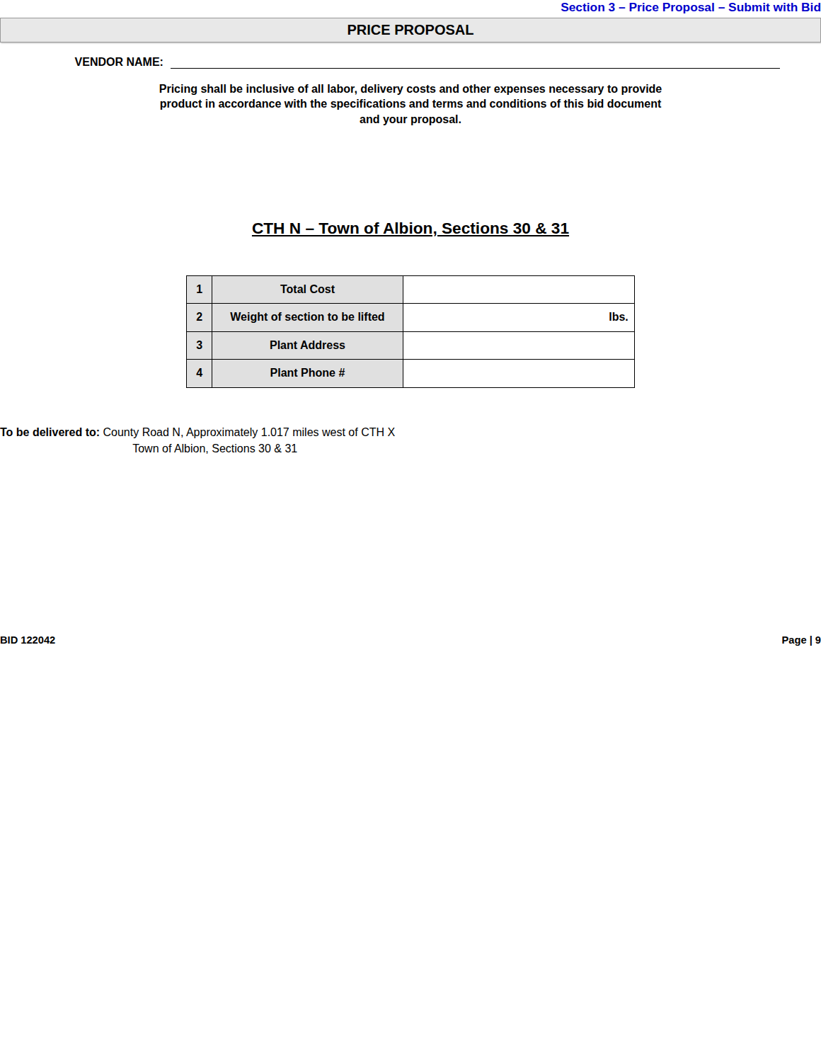Section 3 – Price Proposal – Submit with Bid
PRICE PROPOSAL
VENDOR NAME:
Pricing shall be inclusive of all labor, delivery costs and other expenses necessary to provide
product in accordance with the specifications and terms and conditions of this bid document
and your proposal.
CTH N – Town of Albion, Sections 30 & 31
| 1 | Total Cost | |
| 2 | Weight of section to be lifted | lbs. |
| 3 | Plant Address | |
| 4 | Plant Phone # | |
To be delivered to: County Road N, Approximately 1.017 miles west of CTH X
Town of Albion, Sections 30 & 31
BID 122042 Page | 9